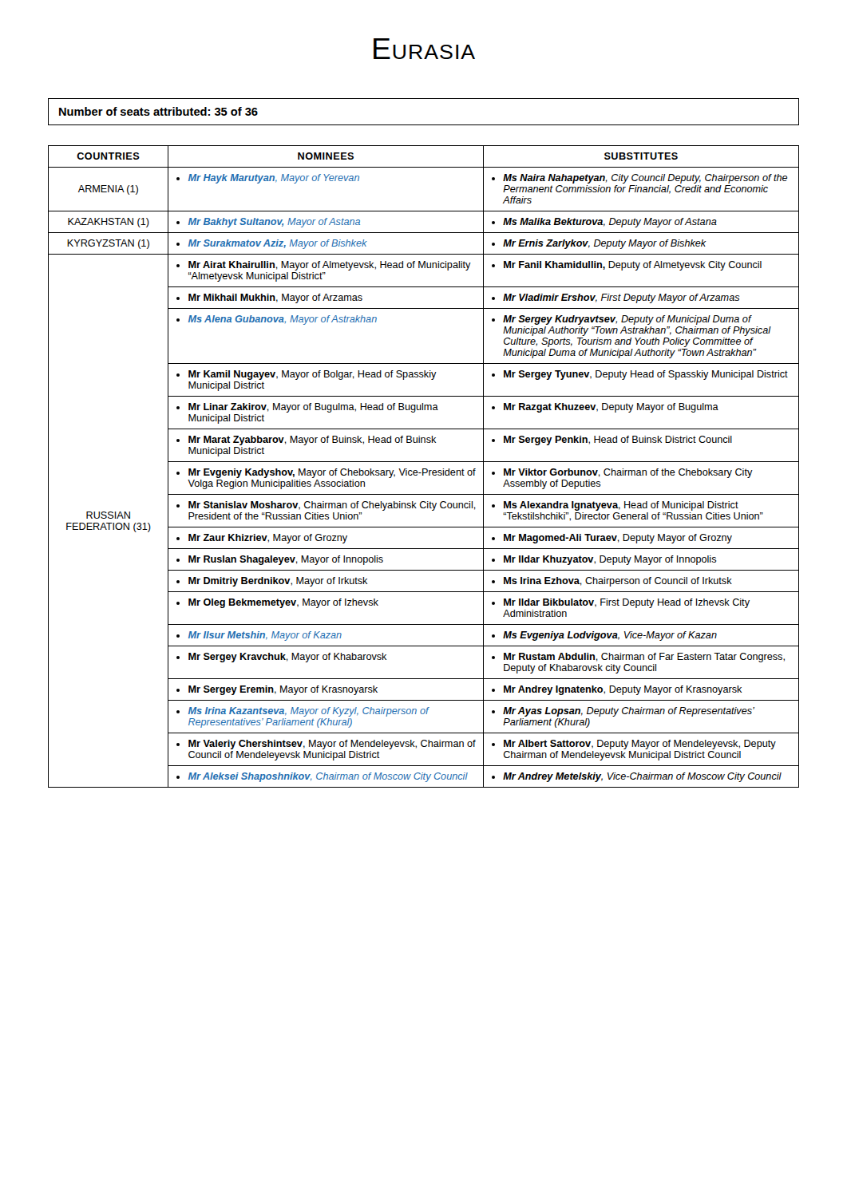EURASIA
Number of seats attributed: 35 of 36
| COUNTRIES | NOMINEES | SUBSTITUTES |
| --- | --- | --- |
| ARMENIA (1) | Mr Hayk Marutyan , Mayor of Yerevan | Ms Naira Nahapetyan , City Council Deputy, Chairperson of the Permanent Commission for Financial, Credit and Economic Affairs |
| KAZAKHSTAN (1) | Mr Bakhyt Sultanov, Mayor of Astana | Ms Malika Bekturova , Deputy Mayor of Astana |
| KYRGYZSTAN (1) | Mr Surakmatov Aziz, Mayor of Bishkek | Mr Ernis Zarlykov , Deputy Mayor of Bishkek |
| RUSSIAN FEDERATION (31) | Mr Airat Khairullin , Mayor of Almetyevsk, Head of Municipality “Almetyevsk Municipal District” | Mr Fanil Khamidullin, Deputy of Almetyevsk City Council |
| Mr Mikhail Mukhin , Mayor of Arzamas | Mr Vladimir Ershov , First Deputy Mayor of Arzamas |
| Ms Alena Gubanova , Mayor of Astrakhan | Mr Sergey Kudryavtsev , Deputy of Municipal Duma of Municipal Authority “Town Astrakhan”, Chairman of Physical Culture, Sports, Tourism and Youth Policy Committee of Municipal Duma of Municipal Authority “Town Astrakhan” |
| Mr Kamil Nugayev , Mayor of Bolgar, Head of Spasskiy Municipal District | Mr Sergey Tyunev , Deputy Head of Spasskiy Municipal District |
| Mr Linar Zakirov , Mayor of Bugulma, Head of Bugulma Municipal District | Mr Razgat Khuzeev , Deputy Mayor of Bugulma |
| Mr Marat Zyabbarov , Mayor of Buinsk, Head of Buinsk Municipal District | Mr Sergey Penkin , Head of Buinsk District Council |
| Mr Evgeniy Kadyshov, Mayor of Cheboksary, Vice-President of Volga Region Municipalities Association | Mr Viktor Gorbunov , Chairman of the Cheboksary City Assembly of Deputies |
| Mr Stanislav Mosharov , Chairman of Chelyabinsk City Council, President of the “Russian Cities Union” | Ms Alexandra Ignatyeva , Head of Municipal District “Tekstilshchiki”, Director General of “Russian Cities Union” |
| Mr Zaur Khizriev , Mayor of Grozny | Mr Magomed-Ali Turaev , Deputy Mayor of Grozny |
| Mr Ruslan Shagaleyev , Mayor of Innopolis | Mr Ildar Khuzyatov , Deputy Mayor of Innopolis |
| Mr Dmitriy Berdnikov , Mayor of Irkutsk | Ms Irina Ezhova , Chairperson of Council of Irkutsk |
| Mr Oleg Bekmemetyev , Mayor of Izhevsk | Mr Ildar Bikbulatov , First Deputy Head of Izhevsk City Administration |
| Mr Ilsur Metshin , Mayor of Kazan | Ms Evgeniya Lodvigova , Vice-Mayor of Kazan |
| Mr Sergey Kravchuk , Mayor of Khabarovsk | Mr Rustam Abdulin , Chairman of Far Eastern Tatar Congress, Deputy of Khabarovsk city Council |
| Mr Sergey Eremin , Mayor of Krasnoyarsk | Mr Andrey Ignatenko , Deputy Mayor of Krasnoyarsk |
| Ms Irina Kazantseva , Mayor of Kyzyl, Chairperson of Representatives’ Parliament (Khural) | Mr Ayas Lopsan , Deputy Chairman of Representatives’ Parliament (Khural) |
| Mr Valeriy Chershintsev , Mayor of Mendeleyevsk, Chairman of Council of Mendeleyevsk Municipal District | Mr Albert Sattorov , Deputy Mayor of Mendeleyevsk, Deputy Chairman of Mendeleyevsk Municipal District Council |
| Mr Aleksei Shaposhnikov , Chairman of Moscow City Council | Mr Andrey Metelskiy , Vice-Chairman of Moscow City Council |